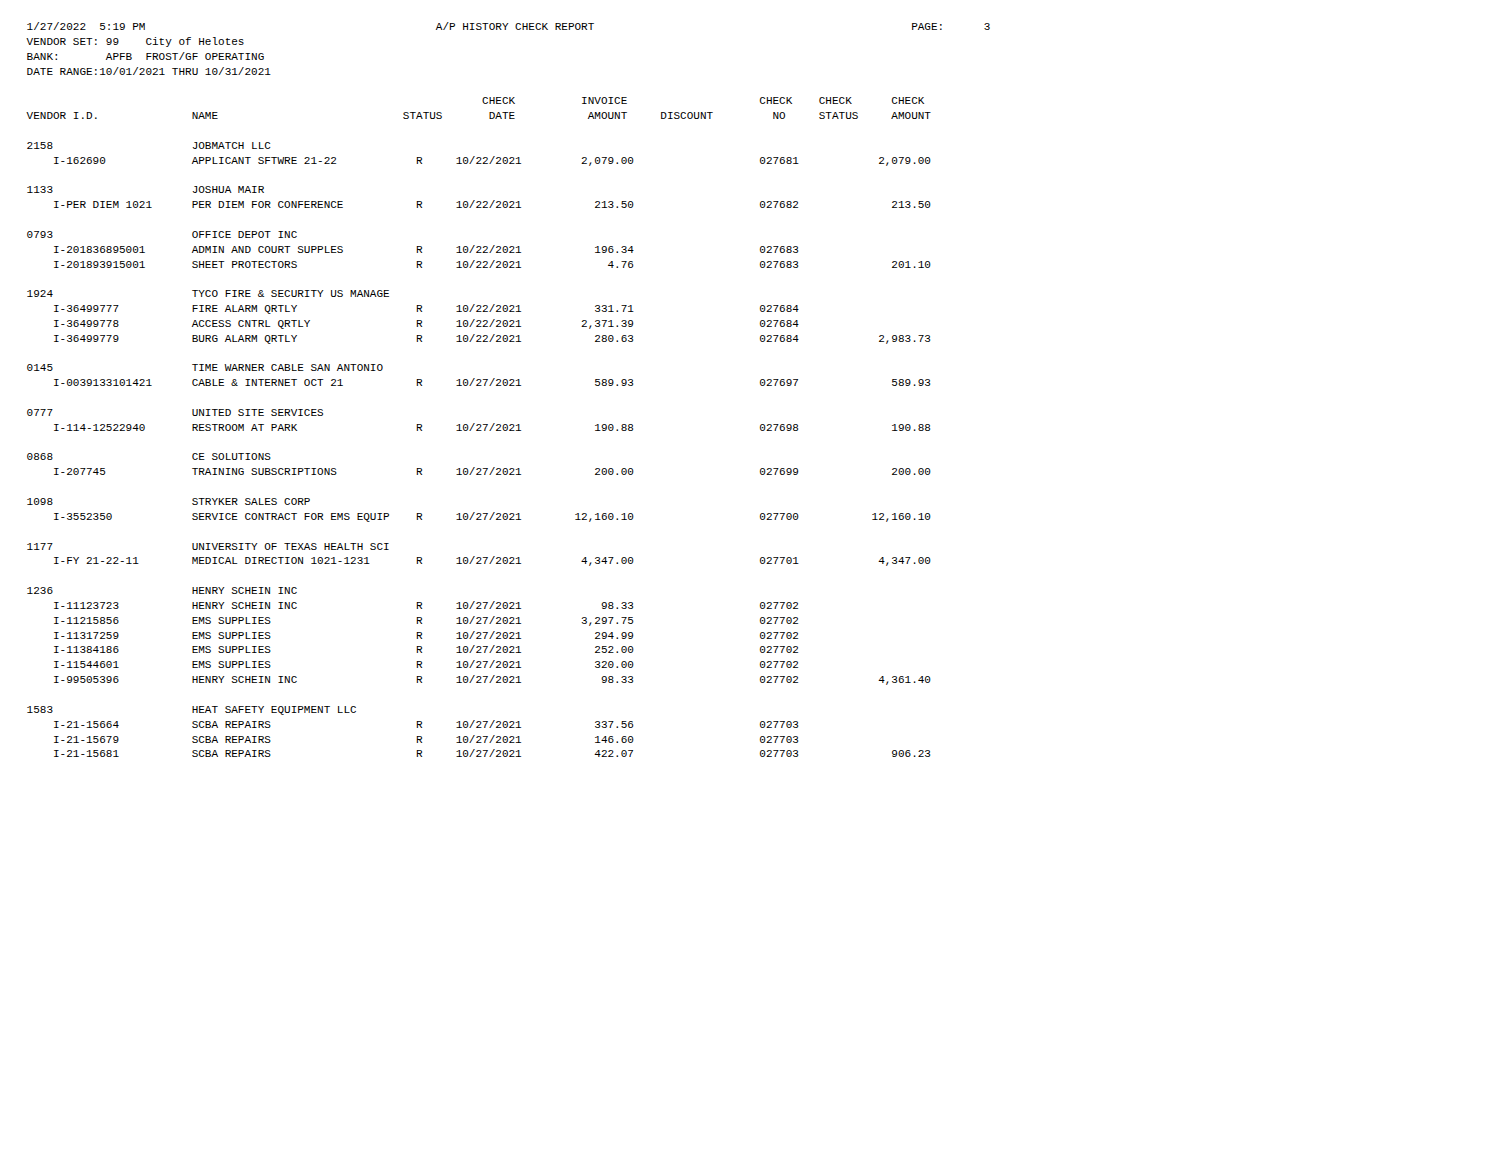1/27/2022  5:19 PM                                            A/P HISTORY CHECK REPORT                                                PAGE:      3
 VENDOR SET: 99    City of Helotes
 BANK:       APFB  FROST/GF OPERATING
 DATE RANGE:10/01/2021 THRU 10/31/2021

                                                                      CHECK          INVOICE                    CHECK    CHECK      CHECK
 VENDOR I.D.              NAME                            STATUS       DATE           AMOUNT     DISCOUNT         NO     STATUS     AMOUNT

 2158                     JOBMATCH LLC
     I-162690             APPLICANT SFTWRE 21-22            R     10/22/2021         2,079.00                   027681            2,079.00

 1133                     JOSHUA MAIR
     I-PER DIEM 1021      PER DIEM FOR CONFERENCE           R     10/22/2021           213.50                   027682              213.50

 0793                     OFFICE DEPOT INC
     I-201836895001       ADMIN AND COURT SUPPLES           R     10/22/2021           196.34                   027683
     I-201893915001       SHEET PROTECTORS                  R     10/22/2021             4.76                   027683              201.10

 1924                     TYCO FIRE & SECURITY US MANAGE
     I-36499777           FIRE ALARM QRTLY                  R     10/22/2021           331.71                   027684
     I-36499778           ACCESS CNTRL QRTLY                R     10/22/2021         2,371.39                   027684
     I-36499779           BURG ALARM QRTLY                  R     10/22/2021           280.63                   027684            2,983.73

 0145                     TIME WARNER CABLE SAN ANTONIO
     I-0039133101421      CABLE & INTERNET OCT 21           R     10/27/2021           589.93                   027697              589.93

 0777                     UNITED SITE SERVICES
     I-114-12522940       RESTROOM AT PARK                  R     10/27/2021           190.88                   027698              190.88

 0868                     CE SOLUTIONS
     I-207745             TRAINING SUBSCRIPTIONS            R     10/27/2021           200.00                   027699              200.00

 1098                     STRYKER SALES CORP
     I-3552350            SERVICE CONTRACT FOR EMS EQUIP    R     10/27/2021        12,160.10                   027700           12,160.10

 1177                     UNIVERSITY OF TEXAS HEALTH SCI
     I-FY 21-22-11        MEDICAL DIRECTION 1021-1231       R     10/27/2021         4,347.00                   027701            4,347.00

 1236                     HENRY SCHEIN INC
     I-11123723           HENRY SCHEIN INC                  R     10/27/2021            98.33                   027702
     I-11215856           EMS SUPPLIES                      R     10/27/2021         3,297.75                   027702
     I-11317259           EMS SUPPLIES                      R     10/27/2021           294.99                   027702
     I-11384186           EMS SUPPLIES                      R     10/27/2021           252.00                   027702
     I-11544601           EMS SUPPLIES                      R     10/27/2021           320.00                   027702
     I-99505396           HENRY SCHEIN INC                  R     10/27/2021            98.33                   027702            4,361.40

 1583                     HEAT SAFETY EQUIPMENT LLC
     I-21-15664           SCBA REPAIRS                      R     10/27/2021           337.56                   027703
     I-21-15679           SCBA REPAIRS                      R     10/27/2021           146.60                   027703
     I-21-15681           SCBA REPAIRS                      R     10/27/2021           422.07                   027703              906.23